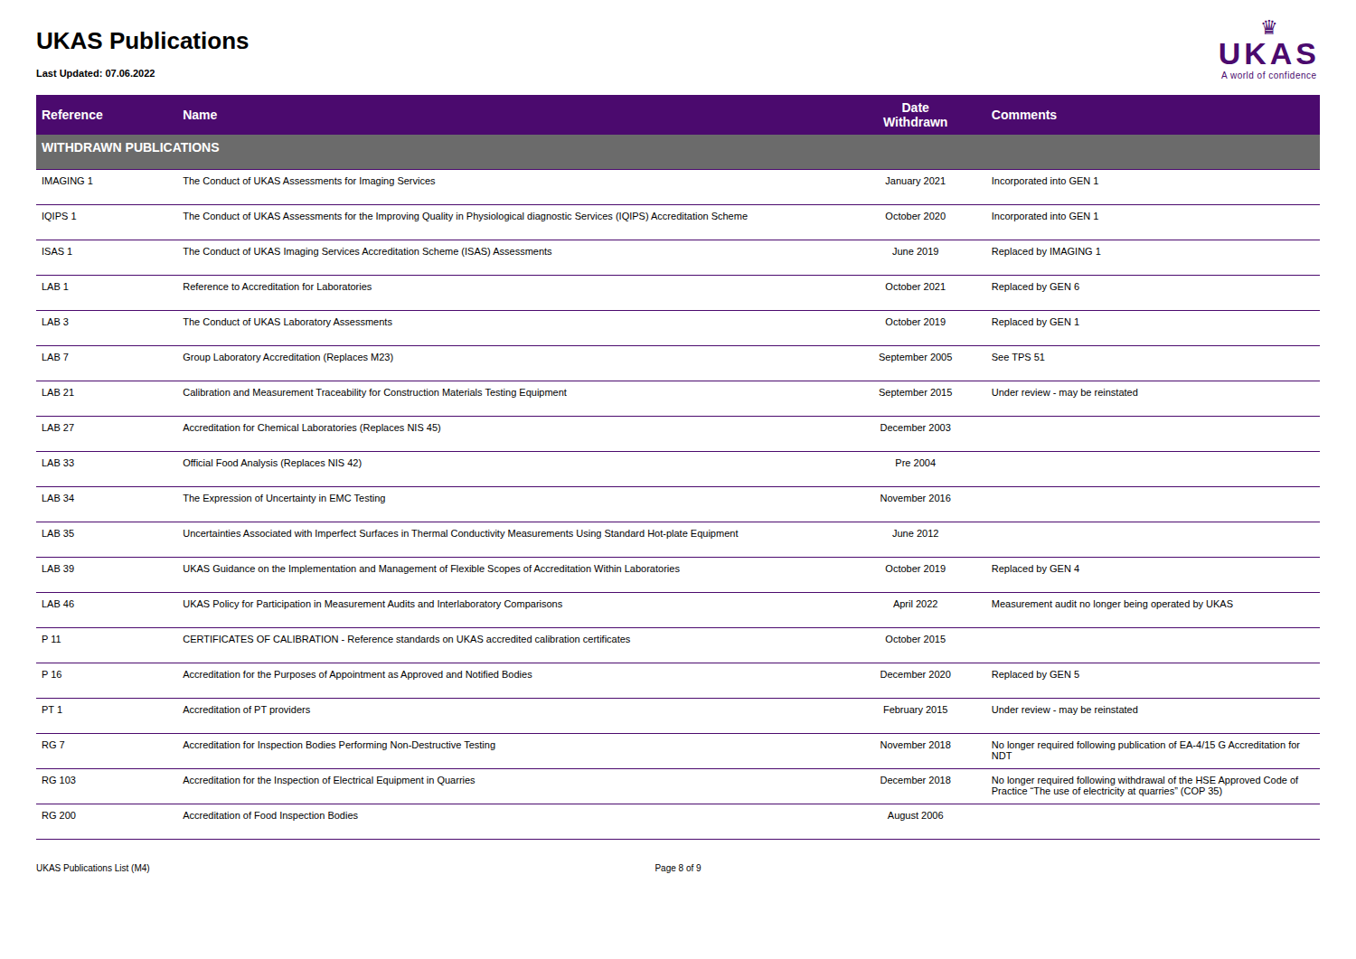UKAS Publications
Last Updated: 07.06.2022
♛
UKAS
A world of confidence
| Reference | Name | Date Withdrawn | Comments |
| --- | --- | --- | --- |
| WITHDRAWN PUBLICATIONS |
| IMAGING 1 | The Conduct of UKAS Assessments for Imaging Services | January 2021 | Incorporated into GEN 1 |
| IQIPS 1 | The Conduct of UKAS Assessments for the Improving Quality in Physiological diagnostic Services (IQIPS) Accreditation Scheme | October 2020 | Incorporated into GEN 1 |
| ISAS 1 | The Conduct of UKAS Imaging Services Accreditation Scheme (ISAS) Assessments | June 2019 | Replaced by IMAGING 1 |
| LAB 1 | Reference to Accreditation for Laboratories | October 2021 | Replaced by GEN 6 |
| LAB 3 | The Conduct of UKAS Laboratory Assessments | October 2019 | Replaced by GEN 1 |
| LAB 7 | Group Laboratory Accreditation (Replaces M23) | September 2005 | See TPS 51 |
| LAB 21 | Calibration and Measurement Traceability for Construction Materials Testing Equipment | September 2015 | Under review - may be reinstated |
| LAB 27 | Accreditation for Chemical Laboratories (Replaces NIS 45) | December 2003 | |
| LAB 33 | Official Food Analysis (Replaces NIS 42) | Pre 2004 | |
| LAB 34 | The Expression of Uncertainty in EMC Testing | November 2016 | |
| LAB 35 | Uncertainties Associated with Imperfect Surfaces in Thermal Conductivity Measurements Using Standard Hot-plate Equipment | June 2012 | |
| LAB 39 | UKAS Guidance on the Implementation and Management of Flexible Scopes of Accreditation Within Laboratories | October 2019 | Replaced by GEN 4 |
| LAB 46 | UKAS Policy for Participation in Measurement Audits and Interlaboratory Comparisons | April 2022 | Measurement audit no longer being operated by UKAS |
| P 11 | CERTIFICATES OF CALIBRATION - Reference standards on UKAS accredited calibration certificates | October 2015 | |
| P 16 | Accreditation for the Purposes of Appointment as Approved and Notified Bodies | December 2020 | Replaced by GEN 5 |
| PT 1 | Accreditation of PT providers | February 2015 | Under review - may be reinstated |
| RG 7 | Accreditation for Inspection Bodies Performing Non-Destructive Testing | November 2018 | No longer required following publication of EA-4/15 G Accreditation for NDT |
| RG 103 | Accreditation for the Inspection of Electrical Equipment in Quarries | December 2018 | No longer required following withdrawal of the HSE Approved Code of Practice “The use of electricity at quarries” (COP 35) |
| RG 200 | Accreditation of Food Inspection Bodies | August 2006 | |
UKAS Publications List (M4)
Page 8 of 9